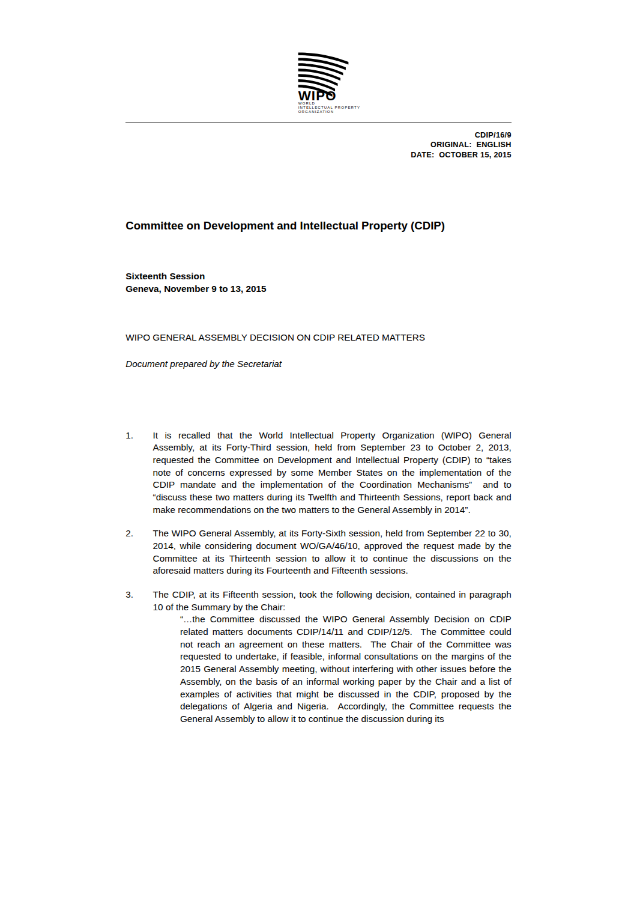WIPO WORLD INTELLECTUAL PROPERTY ORGANIZATION
CDIP/16/9
ORIGINAL: ENGLISH
DATE: OCTOBER 15, 2015
Committee on Development and Intellectual Property (CDIP)
Sixteenth Session
Geneva, November 9 to 13, 2015
WIPO GENERAL ASSEMBLY DECISION ON CDIP RELATED MATTERS
Document prepared by the Secretariat
It is recalled that the World Intellectual Property Organization (WIPO) General Assembly, at its Forty-Third session, held from September 23 to October 2, 2013, requested the Committee on Development and Intellectual Property (CDIP) to “takes note of concerns expressed by some Member States on the implementation of the CDIP mandate and the implementation of the Coordination Mechanisms” and to “discuss these two matters during its Twelfth and Thirteenth Sessions, report back and make recommendations on the two matters to the General Assembly in 2014”.
The WIPO General Assembly, at its Forty-Sixth session, held from September 22 to 30, 2014, while considering document WO/GA/46/10, approved the request made by the Committee at its Thirteenth session to allow it to continue the discussions on the aforesaid matters during its Fourteenth and Fifteenth sessions.
The CDIP, at its Fifteenth session, took the following decision, contained in paragraph 10 of the Summary by the Chair:
“…the Committee discussed the WIPO General Assembly Decision on CDIP related matters documents CDIP/14/11 and CDIP/12/5. The Committee could not reach an agreement on these matters. The Chair of the Committee was requested to undertake, if feasible, informal consultations on the margins of the 2015 General Assembly meeting, without interfering with other issues before the Assembly, on the basis of an informal working paper by the Chair and a list of examples of activities that might be discussed in the CDIP, proposed by the delegations of Algeria and Nigeria. Accordingly, the Committee requests the General Assembly to allow it to continue the discussion during its